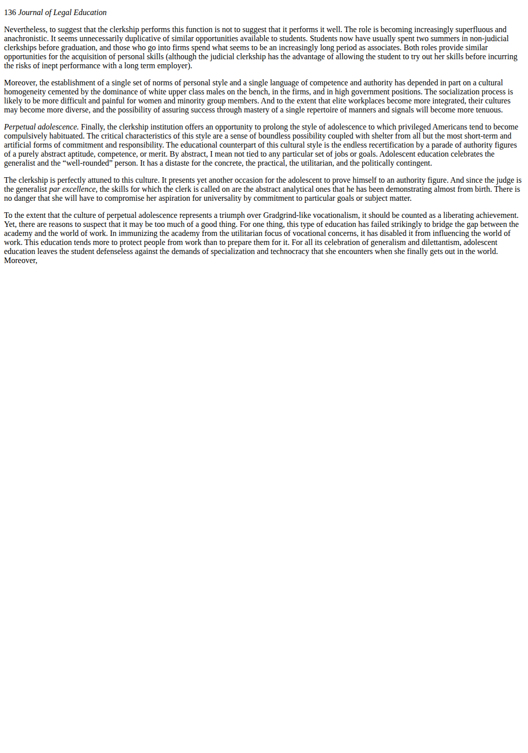136 Journal of Legal Education
Nevertheless, to suggest that the clerkship performs this function is not to suggest that it performs it well. The role is becoming increasingly superfluous and anachronistic. It seems unnecessarily duplicative of similar opportunities available to students. Students now have usually spent two summers in non-judicial clerkships before graduation, and those who go into firms spend what seems to be an increasingly long period as associates. Both roles provide similar opportunities for the acquisition of personal skills (although the judicial clerkship has the advantage of allowing the student to try out her skills before incurring the risks of inept performance with a long term employer).
Moreover, the establishment of a single set of norms of personal style and a single language of competence and authority has depended in part on a cultural homogeneity cemented by the dominance of white upper class males on the bench, in the firms, and in high government positions. The socialization process is likely to be more difficult and painful for women and minority group members. And to the extent that elite workplaces become more integrated, their cultures may become more diverse, and the possibility of assuring success through mastery of a single repertoire of manners and signals will become more tenuous.
Perpetual adolescence. Finally, the clerkship institution offers an opportunity to prolong the style of adolescence to which privileged Americans tend to become compulsively habituated. The critical characteristics of this style are a sense of boundless possibility coupled with shelter from all but the most short-term and artificial forms of commitment and responsibility. The educational counterpart of this cultural style is the endless recertification by a parade of authority figures of a purely abstract aptitude, competence, or merit. By abstract, I mean not tied to any particular set of jobs or goals. Adolescent education celebrates the generalist and the “well-rounded” person. It has a distaste for the concrete, the practical, the utilitarian, and the politically contingent.
The clerkship is perfectly attuned to this culture. It presents yet another occasion for the adolescent to prove himself to an authority figure. And since the judge is the generalist par excellence, the skills for which the clerk is called on are the abstract analytical ones that he has been demonstrating almost from birth. There is no danger that she will have to compromise her aspiration for universality by commitment to particular goals or subject matter.
To the extent that the culture of perpetual adolescence represents a triumph over Gradgrind-like vocationalism, it should be counted as a liberating achievement. Yet, there are reasons to suspect that it may be too much of a good thing. For one thing, this type of education has failed strikingly to bridge the gap between the academy and the world of work. In immunizing the academy from the utilitarian focus of vocational concerns, it has disabled it from influencing the world of work. This education tends more to protect people from work than to prepare them for it. For all its celebration of generalism and dilettantism, adolescent education leaves the student defenseless against the demands of specialization and technocracy that she encounters when she finally gets out in the world. Moreover,